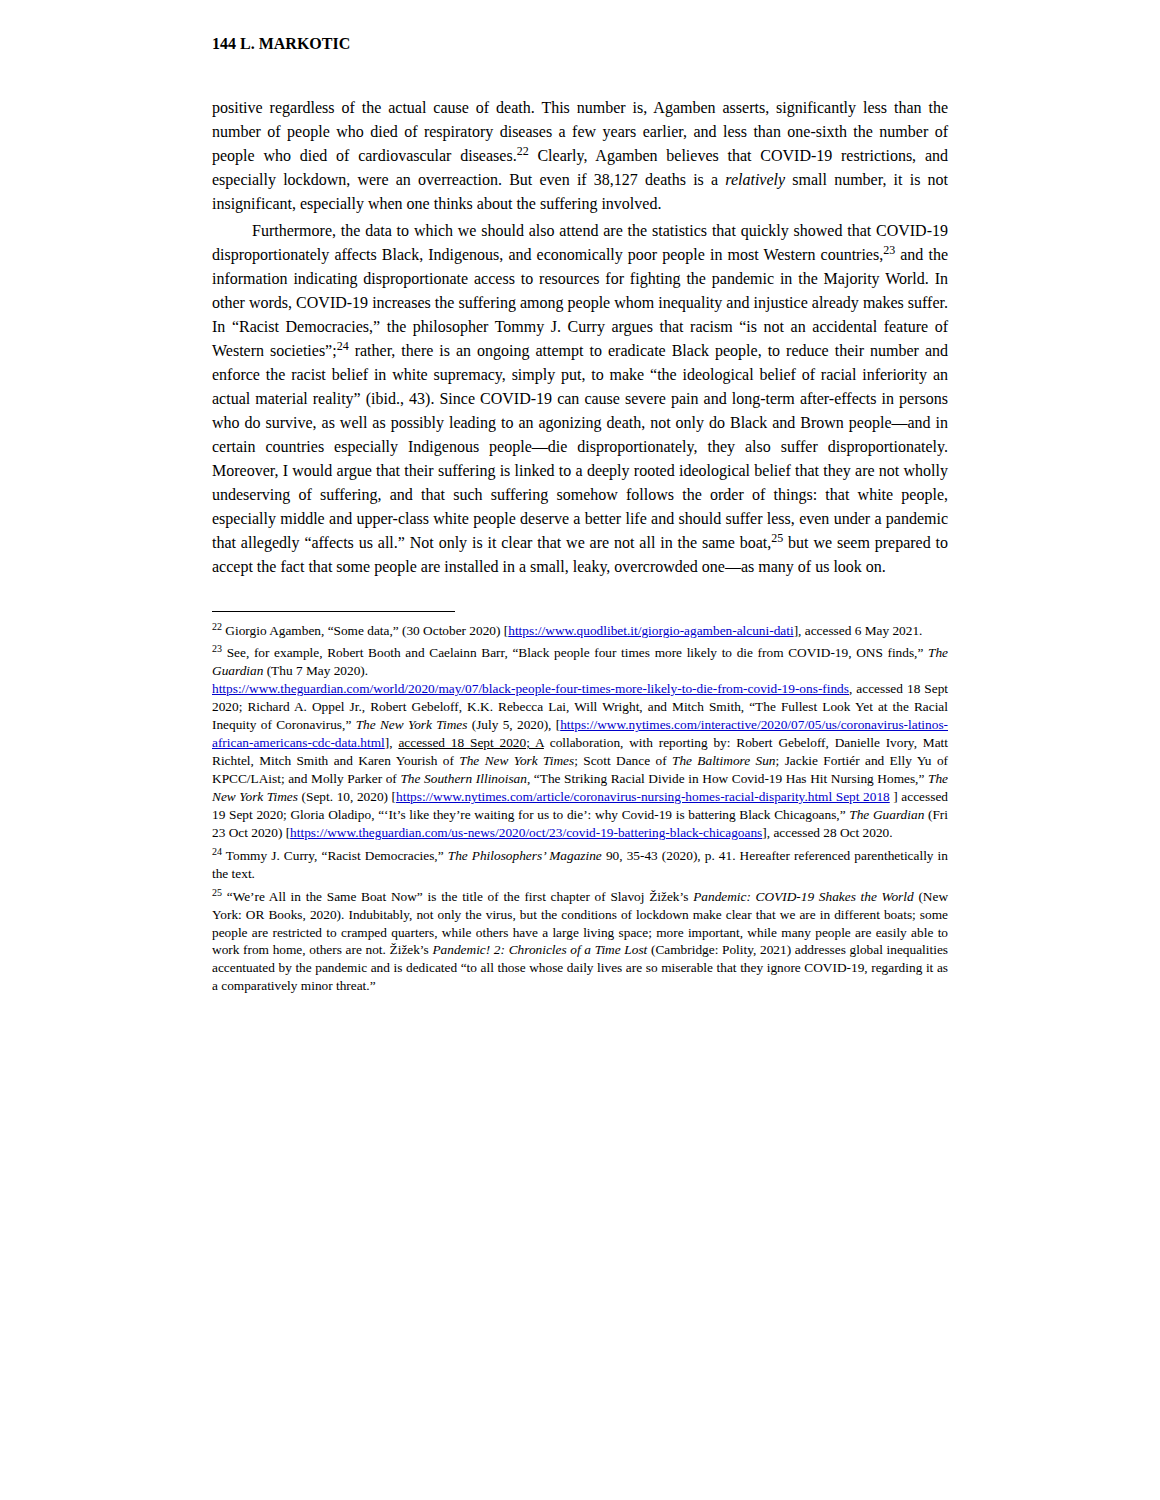144 L. MARKOTIC
positive regardless of the actual cause of death. This number is, Agamben asserts, significantly less than the number of people who died of respiratory diseases a few years earlier, and less than one-sixth the number of people who died of cardiovascular diseases.22 Clearly, Agamben believes that COVID-19 restrictions, and especially lockdown, were an overreaction. But even if 38,127 deaths is a relatively small number, it is not insignificant, especially when one thinks about the suffering involved.
Furthermore, the data to which we should also attend are the statistics that quickly showed that COVID-19 disproportionately affects Black, Indigenous, and economically poor people in most Western countries,23 and the information indicating disproportionate access to resources for fighting the pandemic in the Majority World. In other words, COVID-19 increases the suffering among people whom inequality and injustice already makes suffer. In “Racist Democracies,” the philosopher Tommy J. Curry argues that racism “is not an accidental feature of Western societies”;24 rather, there is an ongoing attempt to eradicate Black people, to reduce their number and enforce the racist belief in white supremacy, simply put, to make “the ideological belief of racial inferiority an actual material reality” (ibid., 43). Since COVID-19 can cause severe pain and long-term after-effects in persons who do survive, as well as possibly leading to an agonizing death, not only do Black and Brown people—and in certain countries especially Indigenous people—die disproportionately, they also suffer disproportionately. Moreover, I would argue that their suffering is linked to a deeply rooted ideological belief that they are not wholly undeserving of suffering, and that such suffering somehow follows the order of things: that white people, especially middle and upper-class white people deserve a better life and should suffer less, even under a pandemic that allegedly “affects us all.” Not only is it clear that we are not all in the same boat,25 but we seem prepared to accept the fact that some people are installed in a small, leaky, overcrowded one—as many of us look on.
22 Giorgio Agamben, “Some data,” (30 October 2020) [https://www.quodlibet.it/giorgio-agamben-alcuni-dati], accessed 6 May 2021.
23 See, for example, Robert Booth and Caelainn Barr, “Black people four times more likely to die from COVID-19, ONS finds,” The Guardian (Thu 7 May 2020).
https://www.theguardian.com/world/2020/may/07/black-people-four-times-more-likely-to-die-from-covid-19-ons-finds, accessed 18 Sept 2020; Richard A. Oppel Jr., Robert Gebeloff, K.K. Rebecca Lai, Will Wright, and Mitch Smith, “The Fullest Look Yet at the Racial Inequity of Coronavirus,” The New York Times (July 5, 2020), [https://www.nytimes.com/interactive/2020/07/05/us/coronavirus-latinos-african-americans-cdc-data.html], accessed 18 Sept 2020; A collaboration, with reporting by: Robert Gebeloff, Danielle Ivory, Matt Richtel, Mitch Smith and Karen Yourish of The New York Times; Scott Dance of The Baltimore Sun; Jackie Fortiér and Elly Yu of KPCC/LAist; and Molly Parker of The Southern Illinoisan, “The Striking Racial Divide in How Covid-19 Has Hit Nursing Homes,” The New York Times (Sept. 10, 2020) [https://www.nytimes.com/article/coronavirus-nursing-homes-racial-disparity.html Sept 2018 ] accessed 19 Sept 2020; Gloria Oladipo, “‘It’s like they’re waiting for us to die’: why Covid-19 is battering Black Chicagoans,” The Guardian (Fri 23 Oct 2020) [https://www.theguardian.com/us-news/2020/oct/23/covid-19-battering-black-chicagoans], accessed 28 Oct 2020.
24 Tommy J. Curry, “Racist Democracies,” The Philosophers’ Magazine 90, 35-43 (2020), p. 41. Hereafter referenced parenthetically in the text.
25 “We’re All in the Same Boat Now” is the title of the first chapter of Slavoj Žižek’s Pandemic: COVID-19 Shakes the World (New York: OR Books, 2020). Indubitably, not only the virus, but the conditions of lockdown make clear that we are in different boats; some people are restricted to cramped quarters, while others have a large living space; more important, while many people are easily able to work from home, others are not. Žižek’s Pandemic! 2: Chronicles of a Time Lost (Cambridge: Polity, 2021) addresses global inequalities accentuated by the pandemic and is dedicated “to all those whose daily lives are so miserable that they ignore COVID-19, regarding it as a comparatively minor threat.”